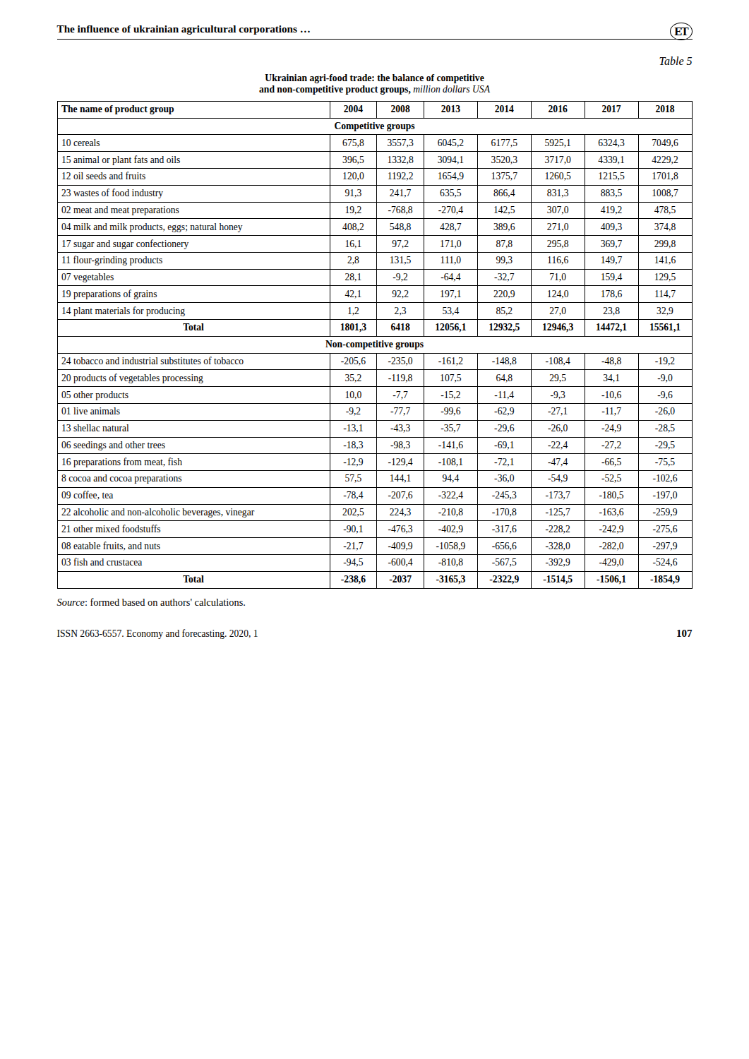ET The influence of ukrainian agricultural corporations …
Table 5
Ukrainian agri-food trade: the balance of competitive and non-competitive product groups, million dollars USA
| The name of product group | 2004 | 2008 | 2013 | 2014 | 2016 | 2017 | 2018 |
| --- | --- | --- | --- | --- | --- | --- | --- |
| Competitive groups |
| 10 cereals | 675,8 | 3557,3 | 6045,2 | 6177,5 | 5925,1 | 6324,3 | 7049,6 |
| 15 animal or plant fats and oils | 396,5 | 1332,8 | 3094,1 | 3520,3 | 3717,0 | 4339,1 | 4229,2 |
| 12 oil seeds and fruits | 120,0 | 1192,2 | 1654,9 | 1375,7 | 1260,5 | 1215,5 | 1701,8 |
| 23 wastes of food industry | 91,3 | 241,7 | 635,5 | 866,4 | 831,3 | 883,5 | 1008,7 |
| 02 meat and meat preparations | 19,2 | -768,8 | -270,4 | 142,5 | 307,0 | 419,2 | 478,5 |
| 04 milk and milk products, eggs; natural honey | 408,2 | 548,8 | 428,7 | 389,6 | 271,0 | 409,3 | 374,8 |
| 17 sugar and sugar confectionery | 16,1 | 97,2 | 171,0 | 87,8 | 295,8 | 369,7 | 299,8 |
| 11 flour-grinding products | 2,8 | 131,5 | 111,0 | 99,3 | 116,6 | 149,7 | 141,6 |
| 07 vegetables | 28,1 | -9,2 | -64,4 | -32,7 | 71,0 | 159,4 | 129,5 |
| 19 preparations of grains | 42,1 | 92,2 | 197,1 | 220,9 | 124,0 | 178,6 | 114,7 |
| 14 plant materials for producing | 1,2 | 2,3 | 53,4 | 85,2 | 27,0 | 23,8 | 32,9 |
| Total | 1801,3 | 6418 | 12056,1 | 12932,5 | 12946,3 | 14472,1 | 15561,1 |
| Non-competitive groups |
| 24 tobacco and industrial substitutes of tobacco | -205,6 | -235,0 | -161,2 | -148,8 | -108,4 | -48,8 | -19,2 |
| 20 products of vegetables processing | 35,2 | -119,8 | 107,5 | 64,8 | 29,5 | 34,1 | -9,0 |
| 05 other products | 10,0 | -7,7 | -15,2 | -11,4 | -9,3 | -10,6 | -9,6 |
| 01 live animals | -9,2 | -77,7 | -99,6 | -62,9 | -27,1 | -11,7 | -26,0 |
| 13 shellac natural | -13,1 | -43,3 | -35,7 | -29,6 | -26,0 | -24,9 | -28,5 |
| 06 seedings and other trees | -18,3 | -98,3 | -141,6 | -69,1 | -22,4 | -27,2 | -29,5 |
| 16 preparations from meat, fish | -12,9 | -129,4 | -108,1 | -72,1 | -47,4 | -66,5 | -75,5 |
| 8 cocoa and cocoa preparations | 57,5 | 144,1 | 94,4 | -36,0 | -54,9 | -52,5 | -102,6 |
| 09 coffee, tea | -78,4 | -207,6 | -322,4 | -245,3 | -173,7 | -180,5 | -197,0 |
| 22 alcoholic and non-alcoholic beverages, vinegar | 202,5 | 224,3 | -210,8 | -170,8 | -125,7 | -163,6 | -259,9 |
| 21 other mixed foodstuffs | -90,1 | -476,3 | -402,9 | -317,6 | -228,2 | -242,9 | -275,6 |
| 08 eatable fruits, and nuts | -21,7 | -409,9 | -1058,9 | -656,6 | -328,0 | -282,0 | -297,9 |
| 03 fish and crustacea | -94,5 | -600,4 | -810,8 | -567,5 | -392,9 | -429,0 | -524,6 |
| Total | -238,6 | -2037 | -3165,3 | -2322,9 | -1514,5 | -1506,1 | -1854,9 |
Source: formed based on authors' calculations.
ISSN 2663-6557. Economy and forecasting. 2020, 1 107